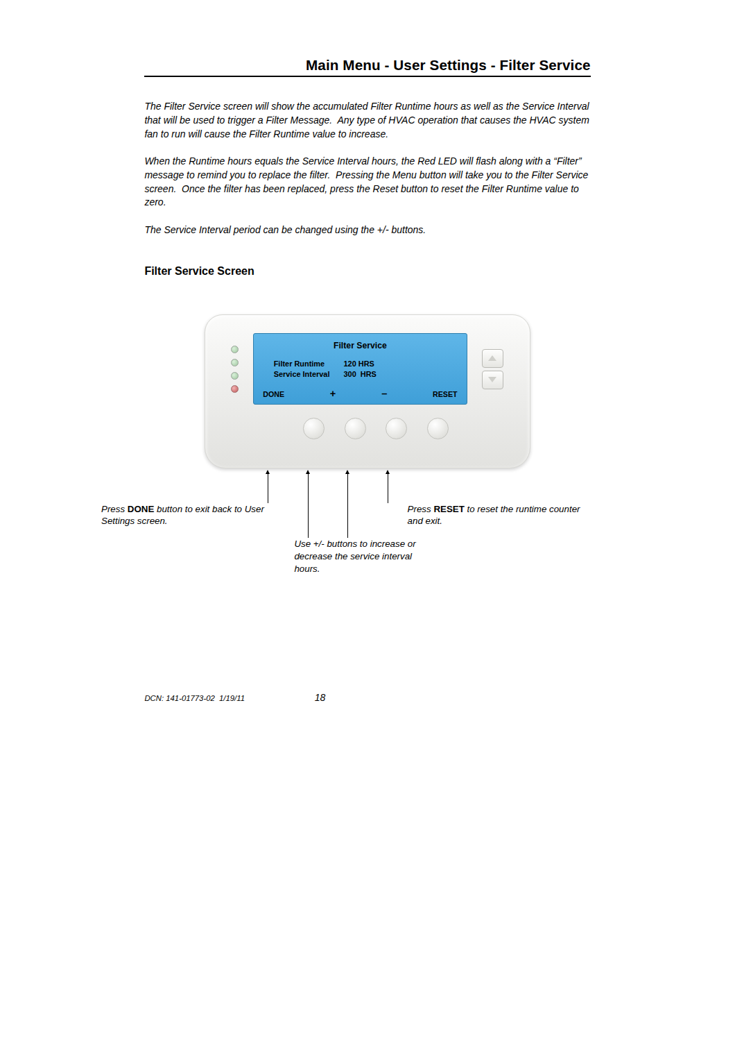Main Menu - User Settings - Filter Service
The Filter Service screen will show the accumulated Filter Runtime hours as well as the Service Interval that will be used to trigger a Filter Message. Any type of HVAC operation that causes the HVAC system fan to run will cause the Filter Runtime value to increase.
When the Runtime hours equals the Service Interval hours, the Red LED will flash along with a “Filter” message to remind you to replace the filter. Pressing the Menu button will take you to the Filter Service screen. Once the filter has been replaced, press the Reset button to reset the Filter Runtime value to zero.
The Service Interval period can be changed using the +/- buttons.
Filter Service Screen
Filter Service
Filter Runtime 120 HRS
Service Interval 300 HRS
DONE + – RESET
Press DONE button to exit back to User Settings screen.
Press RESET to reset the runtime counter and exit.
Use +/- buttons to increase or decrease the service interval hours.
DCN: 141-01773-02 1/19/11 18